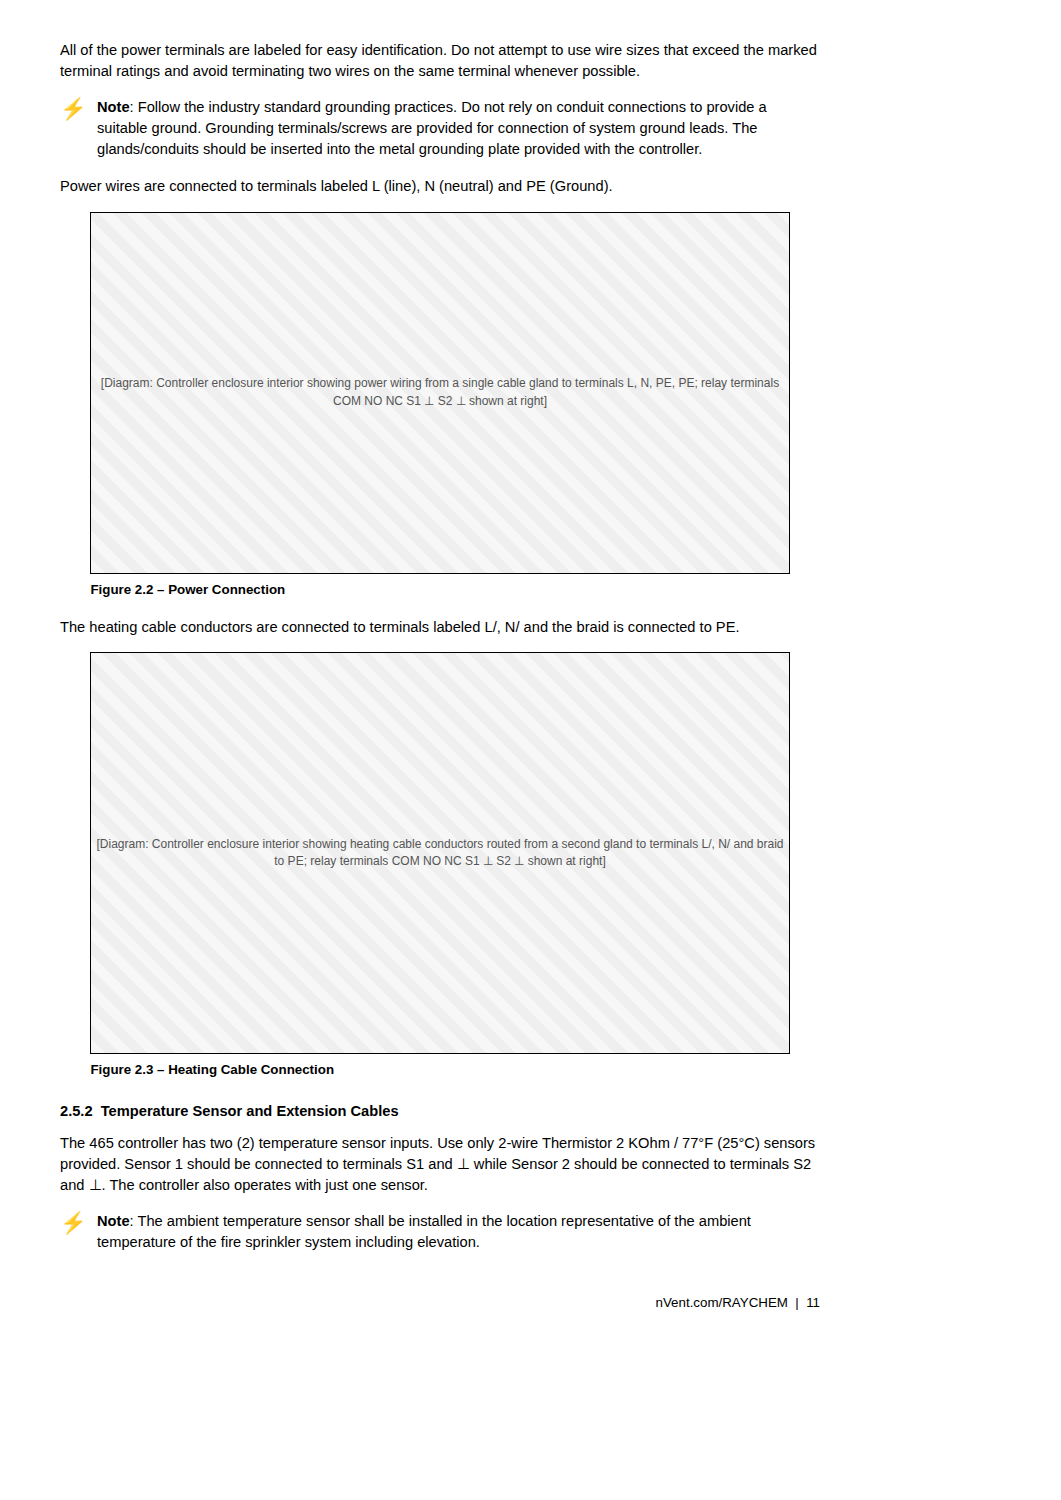All of the power terminals are labeled for easy identification. Do not attempt to use wire sizes that exceed the marked terminal ratings and avoid terminating two wires on the same terminal whenever possible.
⚡
Note: Follow the industry standard grounding practices. Do not rely on conduit connections to provide a suitable ground. Grounding terminals/screws are provided for connection of system ground leads. The glands/conduits should be inserted into the metal grounding plate provided with the controller.
Power wires are connected to terminals labeled L (line), N (neutral) and PE (Ground).
[Diagram: Controller enclosure interior showing power wiring from a single cable gland to terminals L, N, PE, PE; relay terminals COM NO NC S1 ⊥ S2 ⊥ shown at right]
Figure 2.2 – Power Connection
The heating cable conductors are connected to terminals labeled L/, N/ and the braid is connected to PE.
[Diagram: Controller enclosure interior showing heating cable conductors routed from a second gland to terminals L/, N/ and braid to PE; relay terminals COM NO NC S1 ⊥ S2 ⊥ shown at right]
Figure 2.3 – Heating Cable Connection
2.5.2 Temperature Sensor and Extension Cables
The 465 controller has two (2) temperature sensor inputs. Use only 2-wire Thermistor 2 KOhm / 77°F (25°C) sensors provided. Sensor 1 should be connected to terminals S1 and ⊥ while Sensor 2 should be connected to terminals S2 and ⊥. The controller also operates with just one sensor.
⚡
Note: The ambient temperature sensor shall be installed in the location representative of the ambient temperature of the fire sprinkler system including elevation.
nVent.com/RAYCHEM | 11